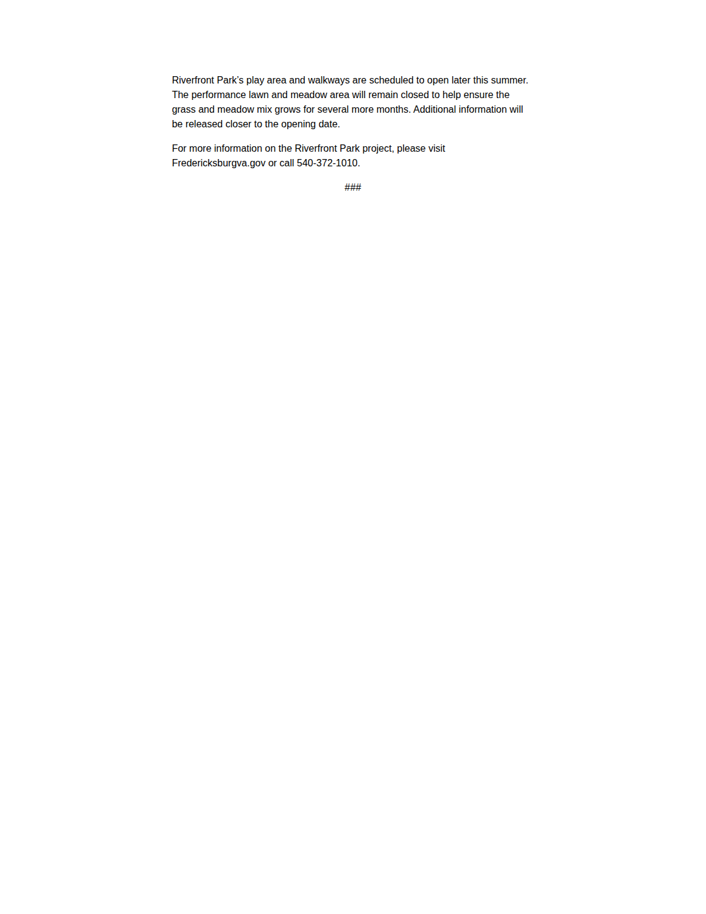Riverfront Park’s play area and walkways are scheduled to open later this summer. The performance lawn and meadow area will remain closed to help ensure the grass and meadow mix grows for several more months. Additional information will be released closer to the opening date.
For more information on the Riverfront Park project, please visit Fredericksburgva.gov or call 540-372-1010.
###